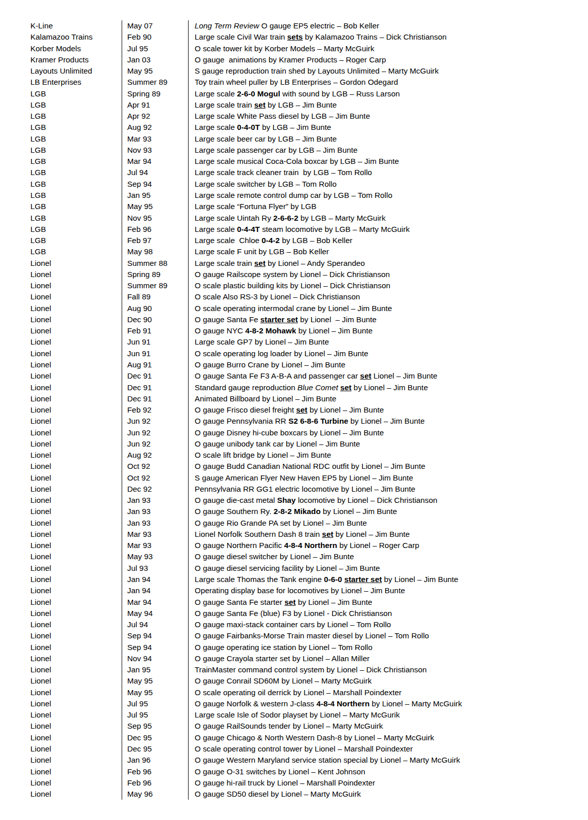| K-Line | May 07 | Long Term Review O gauge EP5 electric – Bob Keller |
| Kalamazoo Trains | Feb 90 | Large scale Civil War train sets by Kalamazoo Trains – Dick Christianson |
| Korber Models | Jul 95 | O scale tower kit by Korber Models – Marty McGuirk |
| Kramer Products | Jan 03 | O gauge animations by Kramer Products – Roger Carp |
| Layouts Unlimited | May 95 | S gauge reproduction train shed by Layouts Unlimited – Marty McGuirk |
| LB Enterprises | Summer 89 | Toy train wheel puller by LB Enterprises – Gordon Odegard |
| LGB | Spring 89 | Large scale 2-6-0 Mogul with sound by LGB – Russ Larson |
| LGB | Apr 91 | Large scale train set by LGB – Jim Bunte |
| LGB | Apr 92 | Large scale White Pass diesel by LGB – Jim Bunte |
| LGB | Aug 92 | Large scale 0-4-0T by LGB – Jim Bunte |
| LGB | Mar 93 | Large scale beer car by LGB – Jim Bunte |
| LGB | Nov 93 | Large scale passenger car by LGB – Jim Bunte |
| LGB | Mar 94 | Large scale musical Coca-Cola boxcar by LGB – Jim Bunte |
| LGB | Jul 94 | Large scale track cleaner train by LGB – Tom Rollo |
| LGB | Sep 94 | Large scale switcher by LGB – Tom Rollo |
| LGB | Jan 95 | Large scale remote control dump car by LGB – Tom Rollo |
| LGB | May 95 | Large scale “Fortuna Flyer” by LGB |
| LGB | Nov 95 | Large scale Uintah Ry 2-6-6-2 by LGB – Marty McGuirk |
| LGB | Feb 96 | Large scale 0-4-4T steam locomotive by LGB – Marty McGuirk |
| LGB | Feb 97 | Large scale Chloe 0-4-2 by LGB – Bob Keller |
| LGB | May 98 | Large scale F unit by LGB – Bob Keller |
| Lionel | Summer 88 | Large scale train set by Lionel – Andy Sperandeo |
| Lionel | Spring 89 | O gauge Railscope system by Lionel – Dick Christianson |
| Lionel | Summer 89 | O scale plastic building kits by Lionel – Dick Christianson |
| Lionel | Fall 89 | O scale Also RS-3 by Lionel – Dick Christianson |
| Lionel | Aug 90 | O scale operating intermodal crane by Lionel – Jim Bunte |
| Lionel | Dec 90 | O gauge Santa Fe starter set by Lionel – Jim Bunte |
| Lionel | Feb 91 | O gauge NYC 4-8-2 Mohawk by Lionel – Jim Bunte |
| Lionel | Jun 91 | Large scale GP7 by Lionel – Jim Bunte |
| Lionel | Jun 91 | O scale operating log loader by Lionel – Jim Bunte |
| Lionel | Aug 91 | O gauge Burro Crane by Lionel – Jim Bunte |
| Lionel | Dec 91 | O gauge Santa Fe F3 A-B-A and passenger car set Lionel – Jim Bunte |
| Lionel | Dec 91 | Standard gauge reproduction Blue Comet set by Lionel – Jim Bunte |
| Lionel | Dec 91 | Animated Billboard by Lionel – Jim Bunte |
| Lionel | Feb 92 | O gauge Frisco diesel freight set by Lionel – Jim Bunte |
| Lionel | Jun 92 | O gauge Pennsylvania RR S2 6-8-6 Turbine by Lionel – Jim Bunte |
| Lionel | Jun 92 | O gauge Disney hi-cube boxcars by Lionel – Jim Bunte |
| Lionel | Jun 92 | O gauge unibody tank car by Lionel – Jim Bunte |
| Lionel | Aug 92 | O scale lift bridge by Lionel – Jim Bunte |
| Lionel | Oct 92 | O gauge Budd Canadian National RDC outfit by Lionel – Jim Bunte |
| Lionel | Oct 92 | S gauge American Flyer New Haven EP5 by Lionel – Jim Bunte |
| Lionel | Dec 92 | Pennsylvania RR GG1 electric locomotive by Lionel – Jim Bunte |
| Lionel | Jan 93 | O gauge die-cast metal Shay locomotive by Lionel – Dick Christianson |
| Lionel | Jan 93 | O gauge Southern Ry. 2-8-2 Mikado by Lionel – Jim Bunte |
| Lionel | Jan 93 | O gauge Rio Grande PA set by Lionel – Jim Bunte |
| Lionel | Mar 93 | Lionel Norfolk Southern Dash 8 train set by Lionel – Jim Bunte |
| Lionel | Mar 93 | O gauge Northern Pacific 4-8-4 Northern by Lionel – Roger Carp |
| Lionel | May 93 | O gauge diesel switcher by Lionel – Jim Bunte |
| Lionel | Jul 93 | O gauge diesel servicing facility by Lionel – Jim Bunte |
| Lionel | Jan 94 | Large scale Thomas the Tank engine 0-6-0 starter set by Lionel – Jim Bunte |
| Lionel | Jan 94 | Operating display base for locomotives by Lionel – Jim Bunte |
| Lionel | Mar 94 | O gauge Santa Fe starter set by Lionel – Jim Bunte |
| Lionel | May 94 | O gauge Santa Fe (blue) F3 by Lionel - Dick Christianson |
| Lionel | Jul 94 | O gauge maxi-stack container cars by Lionel – Tom Rollo |
| Lionel | Sep 94 | O gauge Fairbanks-Morse Train master diesel by Lionel – Tom Rollo |
| Lionel | Sep 94 | O gauge operating ice station by Lionel – Tom Rollo |
| Lionel | Nov 94 | O gauge Crayola starter set by Lionel – Allan Miller |
| Lionel | Jan 95 | TrainMaster command control system by Lionel – Dick Christianson |
| Lionel | May 95 | O gauge Conrail SD60M by Lionel – Marty McGuirk |
| Lionel | May 95 | O scale operating oil derrick by Lionel – Marshall Poindexter |
| Lionel | Jul 95 | O gauge Norfolk & western J-class 4-8-4 Northern by Lionel – Marty McGuirk |
| Lionel | Jul 95 | Large scale Isle of Sodor playset by Lionel – Marty McGurik |
| Lionel | Sep 95 | O gauge RailSounds tender by Lionel – Marty McGuirk |
| Lionel | Dec 95 | O gauge Chicago & North Western Dash-8 by Lionel – Marty McGuirk |
| Lionel | Dec 95 | O scale operating control tower by Lionel – Marshall Poindexter |
| Lionel | Jan 96 | O gauge Western Maryland service station special by Lionel – Marty McGuirk |
| Lionel | Feb 96 | O gauge O-31 switches by Lionel – Kent Johnson |
| Lionel | Feb 96 | O gauge hi-rail truck by Lionel – Marshall Poindexter |
| Lionel | May 96 | O gauge SD50 diesel by Lionel – Marty McGuirk |